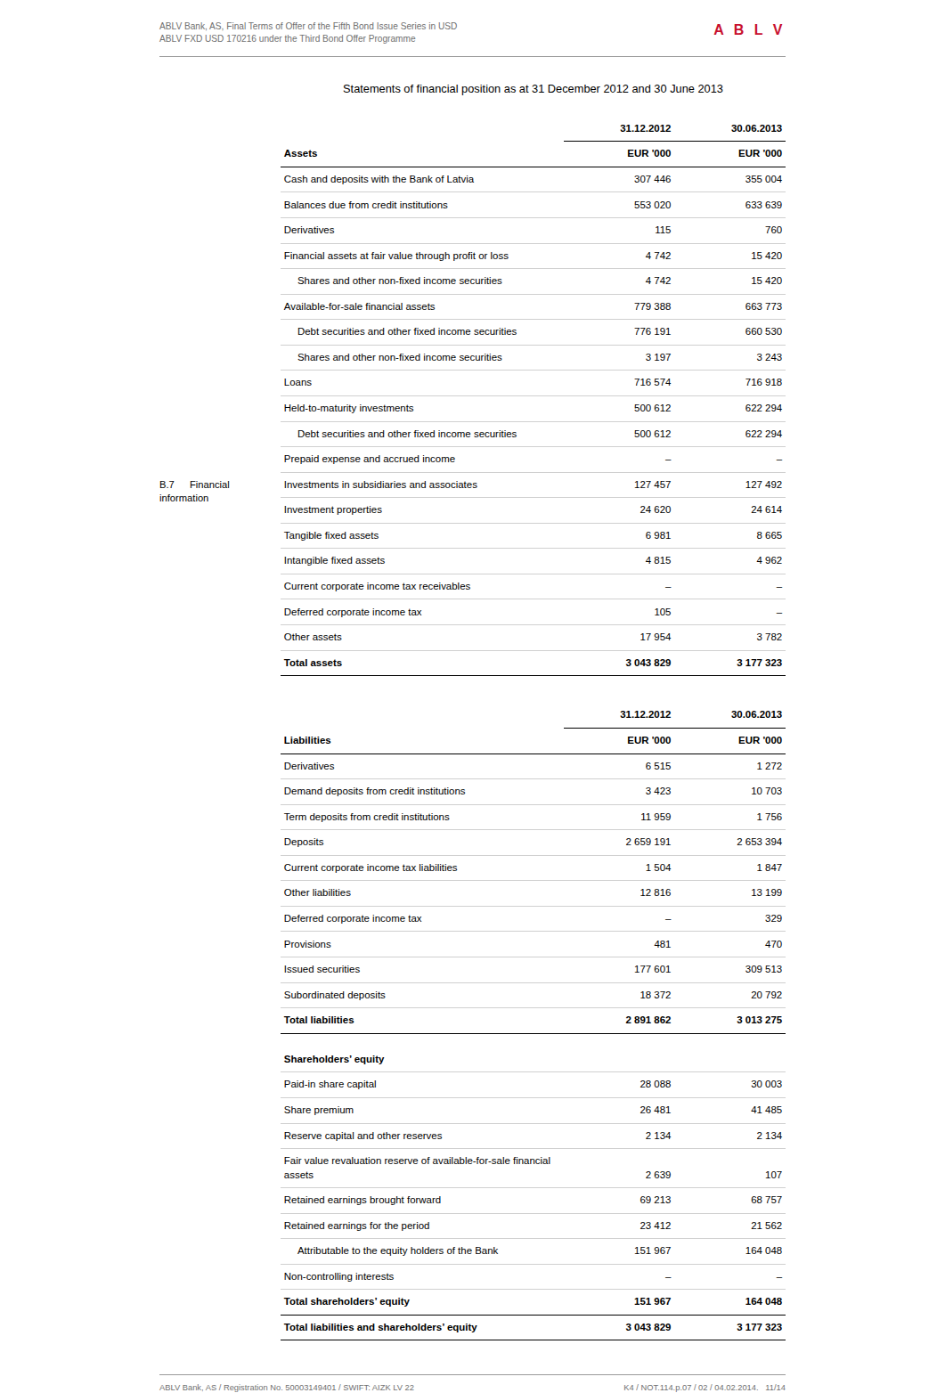ABLV Bank, AS, Final Terms of Offer of the Fifth Bond Issue Series in USD
ABLV FXD USD 170216 under the Third Bond Offer Programme
A B L V
B.7 Financial information
Statements of financial position as at 31 December 2012 and 30 June 2013
| | 31.12.2012 | 30.06.2013 |
| --- | --- | --- |
| Assets | EUR '000 | EUR '000 |
| Cash and deposits with the Bank of Latvia | 307 446 | 355 004 |
| Balances due from credit institutions | 553 020 | 633 639 |
| Derivatives | 115 | 760 |
| Financial assets at fair value through profit or loss | 4 742 | 15 420 |
| Shares and other non-fixed income securities | 4 742 | 15 420 |
| Available-for-sale financial assets | 779 388 | 663 773 |
| Debt securities and other fixed income securities | 776 191 | 660 530 |
| Shares and other non-fixed income securities | 3 197 | 3 243 |
| Loans | 716 574 | 716 918 |
| Held-to-maturity investments | 500 612 | 622 294 |
| Debt securities and other fixed income securities | 500 612 | 622 294 |
| Prepaid expense and accrued income | – | – |
| Investments in subsidiaries and associates | 127 457 | 127 492 |
| Investment properties | 24 620 | 24 614 |
| Tangible fixed assets | 6 981 | 8 665 |
| Intangible fixed assets | 4 815 | 4 962 |
| Current corporate income tax receivables | – | – |
| Deferred corporate income tax | 105 | – |
| Other assets | 17 954 | 3 782 |
| Total assets | 3 043 829 | 3 177 323 |
| | 31.12.2012 | 30.06.2013 |
| --- | --- | --- |
| Liabilities | EUR '000 | EUR '000 |
| Derivatives | 6 515 | 1 272 |
| Demand deposits from credit institutions | 3 423 | 10 703 |
| Term deposits from credit institutions | 11 959 | 1 756 |
| Deposits | 2 659 191 | 2 653 394 |
| Current corporate income tax liabilities | 1 504 | 1 847 |
| Other liabilities | 12 816 | 13 199 |
| Deferred corporate income tax | – | 329 |
| Provisions | 481 | 470 |
| Issued securities | 177 601 | 309 513 |
| Subordinated deposits | 18 372 | 20 792 |
| Total liabilities | 2 891 862 | 3 013 275 |
| Shareholders’ equity | | |
| Paid-in share capital | 28 088 | 30 003 |
| Share premium | 26 481 | 41 485 |
| Reserve capital and other reserves | 2 134 | 2 134 |
| Fair value revaluation reserve of available-for-sale financial assets | 2 639 | 107 |
| Retained earnings brought forward | 69 213 | 68 757 |
| Retained earnings for the period | 23 412 | 21 562 |
| Attributable to the equity holders of the Bank | 151 967 | 164 048 |
| Non-controlling interests | – | – |
| Total shareholders’ equity | 151 967 | 164 048 |
| Total liabilities and shareholders’ equity | 3 043 829 | 3 177 323 |
ABLV Bank, AS / Registration No. 50003149401 / SWIFT: AIZK LV 22
K4 / NOT.114.p.07 / 02 / 04.02.2014. 11/14